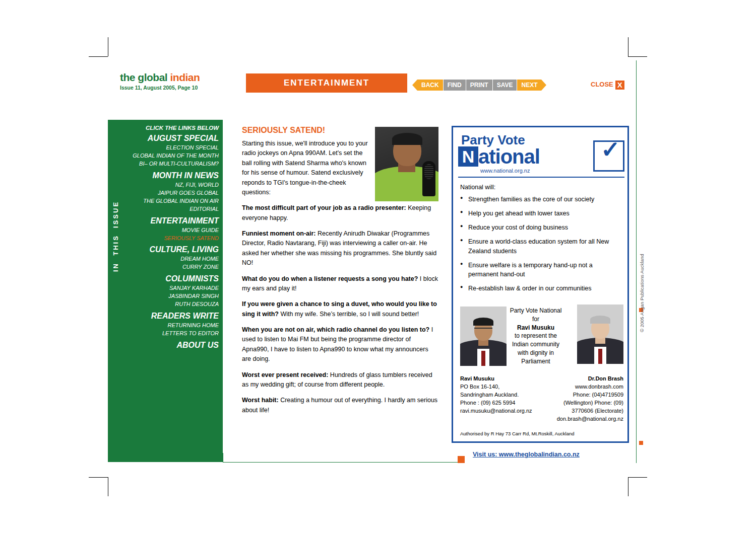the global indian
Issue 11, August 2005, Page 10
ENTERTAINMENT
BACK
FIND
PRINT
SAVE
NEXT
CLOSEX
CLICK THE LINKS BELOW
AUGUST SPECIAL
Election Special
Global Indian of the month
Bi– or Multi-culturalism?
MONTH IN NEWS
NZ, Fiji, World
Jaipur goes global
The Global Indian on air
Editorial
ENTERTAINMENT
Movie Guide
Seriously Satend
CULTURE, LIVING
Dream home
Curry zone
COLUMNISTS
Sanjay karhade
Jasbindar singh
Ruth Desouza
READERS WRITE
Returning home
Letters to editor
ABOUT US
IN THIS ISSUE
SERIOUSLY SATEND!
Starting this issue, we'll introduce you to your radio jockeys on Apna 990AM. Let's set the ball rolling with Satend Sharma who's known for his sense of humour. Satend exclusively reponds to TGI's tongue-in-the-cheek questions:
The most difficult part of your job as a radio presenter: Keeping everyone happy.
Funniest moment on-air: Recently Anirudh Diwakar (Programmes Director, Radio Navtarang, Fiji) was interviewing a caller on-air. He asked her whether she was missing his programmes. She bluntly said NO!
What do you do when a listener requests a song you hate? I block my ears and play it!
If you were given a chance to sing a duvet, who would you like to sing it with? With my wife. She’s terrible, so I will sound better!
When you are not on air, which radio channel do you listen to? I used to listen to Mai FM but being the programme director of Apna990, I have to listen to Apna990 to know what my announcers are doing.
Worst ever present received: Hundreds of glass tumblers received as my wedding gift; of course from different people.
Worst habit: Creating a humour out of everything. I hardly am serious about life!
Party Vote
N
ational
www.national.org.nz
✓
National will:
Strengthen families as the core of our society
Help you get ahead with lower taxes
Reduce your cost of doing business
Ensure a world-class education system for all New Zealand students
Ensure welfare is a temporary hand-up not a permanent hand-out
Re-establish law & order in our communities
Party Vote National
for
Ravi Musuku
to represent the Indian community with dignity in Parliament
Ravi Musuku
PO Box 16-140,
Sandringham Auckland.
Phone : (09) 625 5994
ravi.musuku@national.org.nz
Dr.Don Brash
www.donbrash.com
Phone: (04)4719509
(Wellington) Phone: (09) 3770606 (Electorate)
don.brash@national.org.nz
Authorised by R Hay 73 Carr Rd, Mt.Roskill, Auckland
Visit us: www.theglobalindian.co.nz
© 2005 Angan Publications Auckland